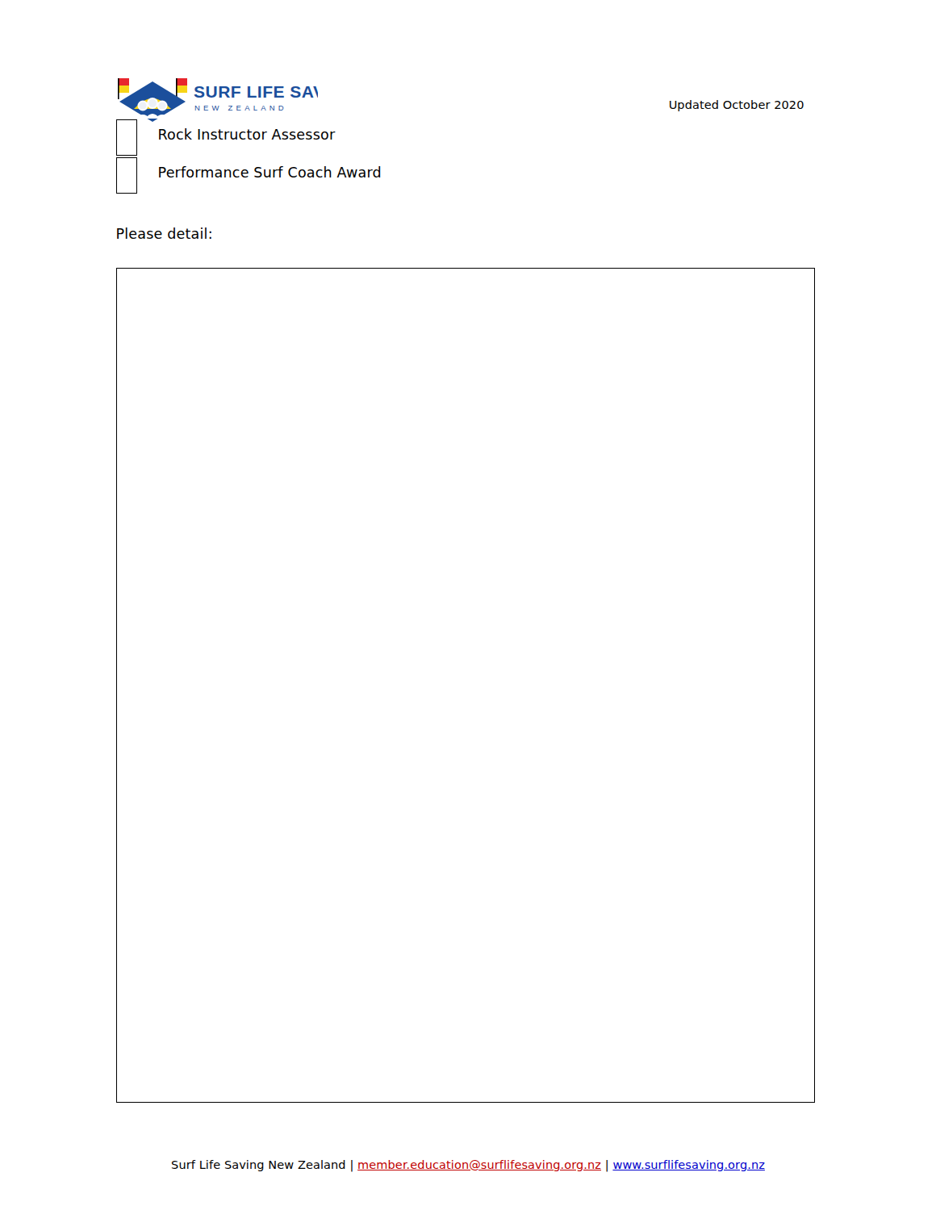SURF LIFE SAVING NEW ZEALAND
Updated October 2020
Rock Instructor Assessor
Performance Surf Coach Award
Please detail:
Surf Life Saving New Zealand | member.education@surflifesaving.org.nz | www.surflifesaving.org.nz